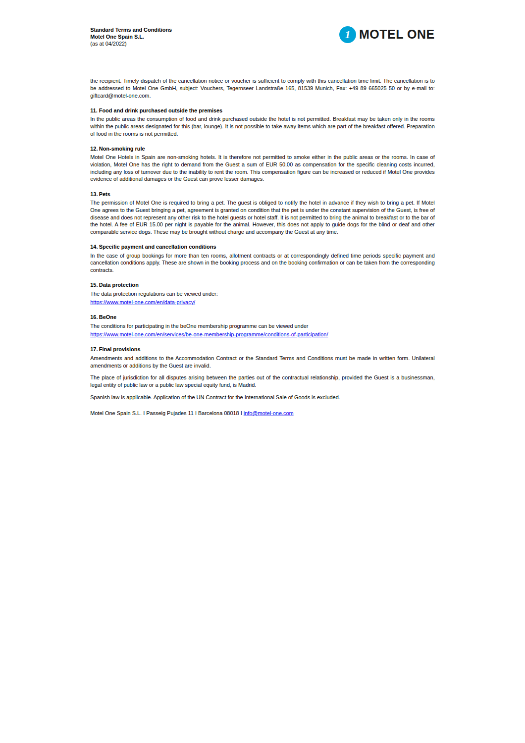Standard Terms and Conditions
Motel One Spain S.L.
(as at 04/2022)
1 MOTEL ONE
the recipient. Timely dispatch of the cancellation notice or voucher is sufficient to comply with this cancellation time limit. The cancellation is to be addressed to Motel One GmbH, subject: Vouchers, Tegernseer Landstraße 165, 81539 Munich, Fax: +49 89 665025 50 or by e-mail to: giftcard@motel-one.com.
11. Food and drink purchased outside the premises
In the public areas the consumption of food and drink purchased outside the hotel is not permitted. Breakfast may be taken only in the rooms within the public areas designated for this (bar, lounge). It is not possible to take away items which are part of the breakfast offered. Preparation of food in the rooms is not permitted.
12. Non-smoking rule
Motel One Hotels in Spain are non-smoking hotels. It is therefore not permitted to smoke either in the public areas or the rooms. In case of violation, Motel One has the right to demand from the Guest a sum of EUR 50.00 as compensation for the specific cleaning costs incurred, including any loss of turnover due to the inability to rent the room. This compensation figure can be increased or reduced if Motel One provides evidence of additional damages or the Guest can prove lesser damages.
13. Pets
The permission of Motel One is required to bring a pet. The guest is obliged to notify the hotel in advance if they wish to bring a pet. If Motel One agrees to the Guest bringing a pet, agreement is granted on condition that the pet is under the constant supervision of the Guest, is free of disease and does not represent any other risk to the hotel guests or hotel staff. It is not permitted to bring the animal to breakfast or to the bar of the hotel. A fee of EUR 15.00 per night is payable for the animal. However, this does not apply to guide dogs for the blind or deaf and other comparable service dogs. These may be brought without charge and accompany the Guest at any time.
14. Specific payment and cancellation conditions
In the case of group bookings for more than ten rooms, allotment contracts or at correspondingly defined time periods specific payment and cancellation conditions apply. These are shown in the booking process and on the booking confirmation or can be taken from the corresponding contracts.
15. Data protection
The data protection regulations can be viewed under:
https://www.motel-one.com/en/data-privacy/
16. BeOne
The conditions for participating in the beOne membership programme can be viewed under
https://www.motel-one.com/en/services/be-one-membership-programme/conditions-of-participation/
17. Final provisions
Amendments and additions to the Accommodation Contract or the Standard Terms and Conditions must be made in written form. Unilateral amendments or additions by the Guest are invalid.
The place of jurisdiction for all disputes arising between the parties out of the contractual relationship, provided the Guest is a businessman, legal entity of public law or a public law special equity fund, is Madrid.
Spanish law is applicable. Application of the UN Contract for the International Sale of Goods is excluded.
Motel One Spain S.L. I Passeig Pujades 11 I Barcelona 08018 I info@motel-one.com